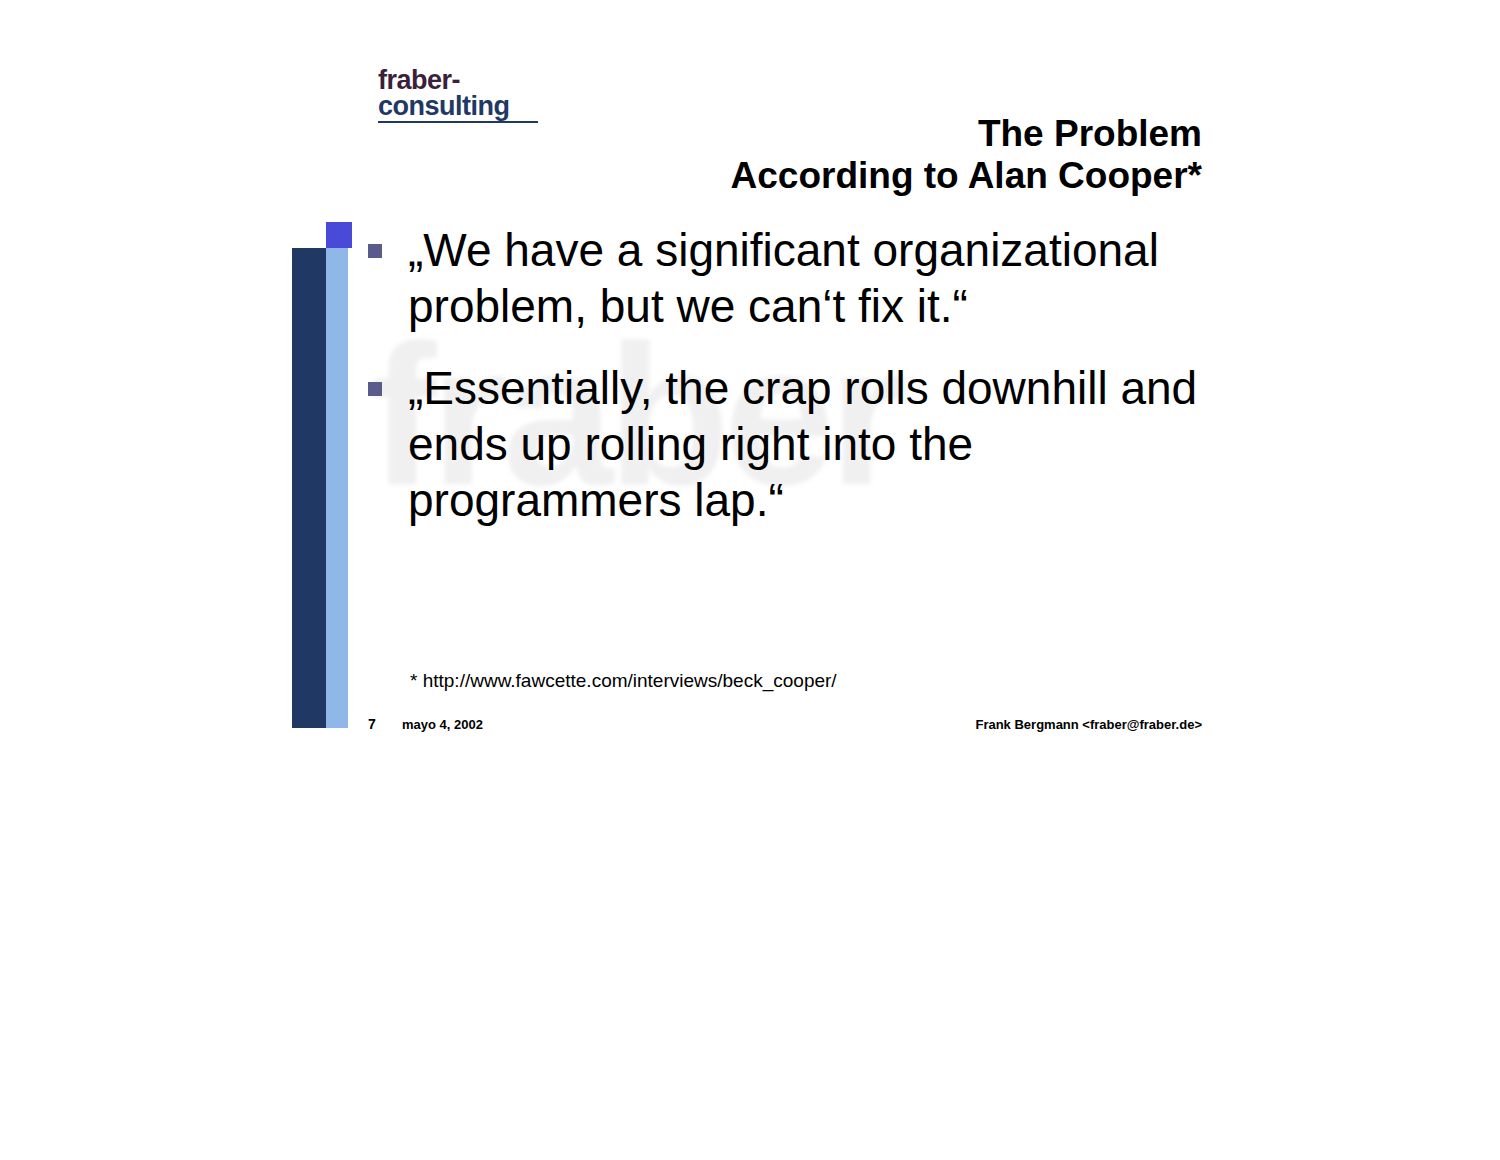fraber
fraber-
consulting
The Problem
According to Alan Cooper*
„We have a significant organizational problem, but we can‘t fix it.“
„Essentially, the crap rolls downhill and ends up rolling right into the programmers lap.“
* http://www.fawcette.com/interviews/beck_cooper/
7 mayo 4, 2002 Frank Bergmann <fraber@fraber.de>